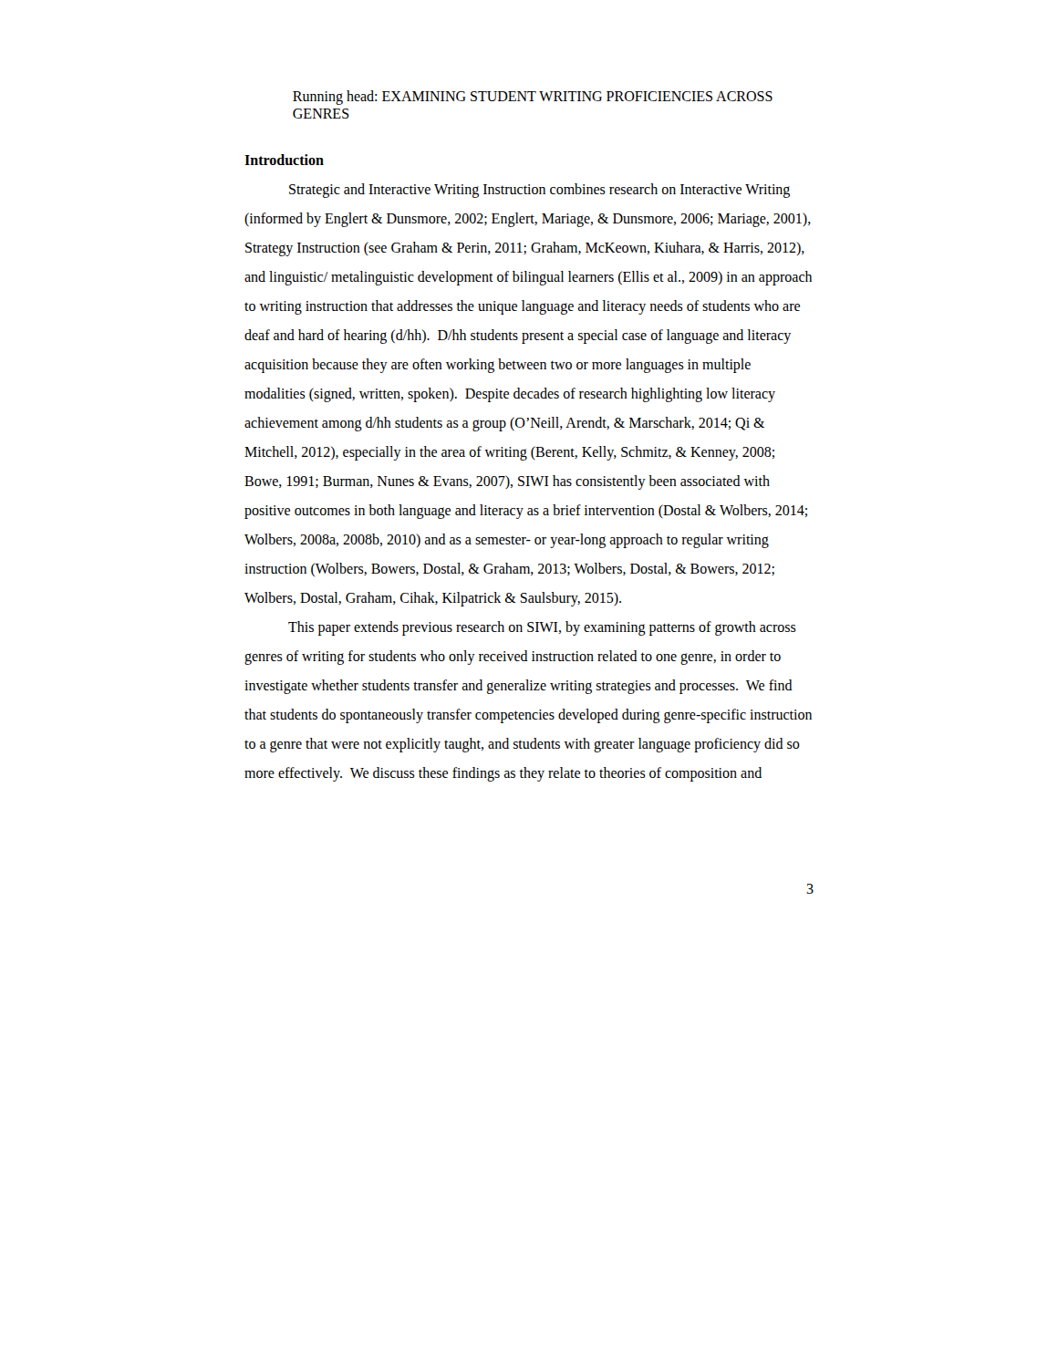Running head: EXAMINING STUDENT WRITING PROFICIENCIES ACROSS GENRES
Introduction
Strategic and Interactive Writing Instruction combines research on Interactive Writing (informed by Englert & Dunsmore, 2002; Englert, Mariage, & Dunsmore, 2006; Mariage, 2001), Strategy Instruction (see Graham & Perin, 2011; Graham, McKeown, Kiuhara, & Harris, 2012), and linguistic/ metalinguistic development of bilingual learners (Ellis et al., 2009) in an approach to writing instruction that addresses the unique language and literacy needs of students who are deaf and hard of hearing (d/hh). D/hh students present a special case of language and literacy acquisition because they are often working between two or more languages in multiple modalities (signed, written, spoken). Despite decades of research highlighting low literacy achievement among d/hh students as a group (O’Neill, Arendt, & Marschark, 2014; Qi & Mitchell, 2012), especially in the area of writing (Berent, Kelly, Schmitz, & Kenney, 2008; Bowe, 1991; Burman, Nunes & Evans, 2007), SIWI has consistently been associated with positive outcomes in both language and literacy as a brief intervention (Dostal & Wolbers, 2014; Wolbers, 2008a, 2008b, 2010) and as a semester- or year-long approach to regular writing instruction (Wolbers, Bowers, Dostal, & Graham, 2013; Wolbers, Dostal, & Bowers, 2012; Wolbers, Dostal, Graham, Cihak, Kilpatrick & Saulsbury, 2015).
This paper extends previous research on SIWI, by examining patterns of growth across genres of writing for students who only received instruction related to one genre, in order to investigate whether students transfer and generalize writing strategies and processes. We find that students do spontaneously transfer competencies developed during genre-specific instruction to a genre that were not explicitly taught, and students with greater language proficiency did so more effectively. We discuss these findings as they relate to theories of composition and
3